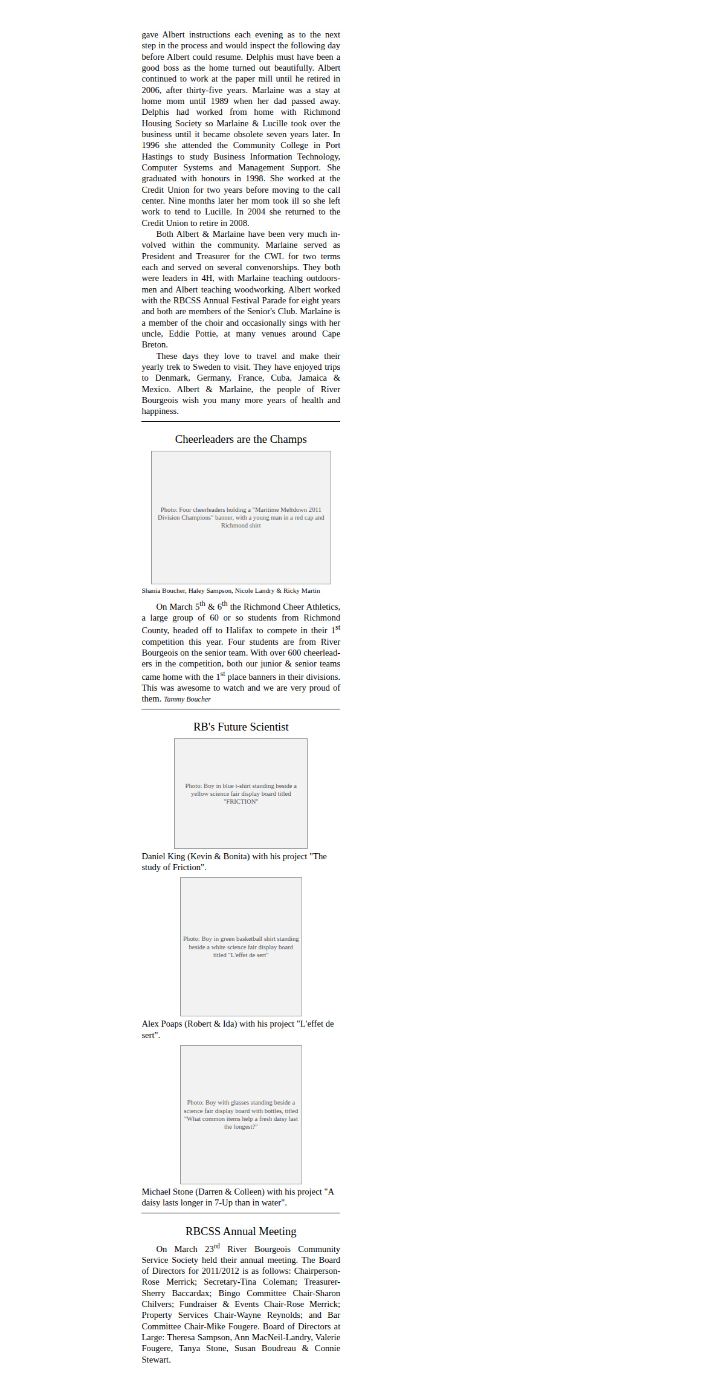gave Albert instructions each evening as to the next step in the process and would inspect the following day before Albert could resume. Delphis must have been a good boss as the home turned out beautifully. Albert continued to work at the paper mill until he retired in 2006, after thirty-five years. Marlaine was a stay at home mom until 1989 when her dad passed away. Delphis had worked from home with Richmond Housing Society so Marlaine & Lucille took over the business until it became obsolete seven years later. In 1996 she attended the Community College in Port Hastings to study Business Information Technology, Computer Systems and Management Support. She graduated with honours in 1998. She worked at the Credit Union for two years before moving to the call center. Nine months later her mom took ill so she left work to tend to Lucille. In 2004 she returned to the Credit Union to retire in 2008.
Both Albert & Marlaine have been very much involved within the community. Marlaine served as President and Treasurer for the CWL for two terms each and served on several convenorships. They both were leaders in 4H, with Marlaine teaching outdoorsmen and Albert teaching woodworking. Albert worked with the RBCSS Annual Festival Parade for eight years and both are members of the Senior's Club. Marlaine is a member of the choir and occasionally sings with her uncle, Eddie Pottie, at many venues around Cape Breton.
These days they love to travel and make their yearly trek to Sweden to visit. They have enjoyed trips to Denmark, Germany, France, Cuba, Jamaica & Mexico. Albert & Marlaine, the people of River Bourgeois wish you many more years of health and happiness.
Cheerleaders are the Champs
Photo: Four cheerleaders holding a "Maritime Meltdown 2011 Division Champions" banner, with a young man in a red cap and Richmond shirt
Shania Boucher, Haley Sampson, Nicole Landry & Ricky Martin
On March 5th & 6th the Richmond Cheer Athletics, a large group of 60 or so students from Richmond County, headed off to Halifax to compete in their 1st competition this year. Four students are from River Bourgeois on the senior team. With over 600 cheerleaders in the competition, both our junior & senior teams came home with the 1st place banners in their divisions. This was awesome to watch and we are very proud of them. Tammy Boucher
RB's Future Scientist
Photo: Boy in blue t-shirt standing beside a yellow science fair display board titled "FRICTION"
Daniel King (Kevin & Bonita) with his project "The study of Friction".
Photo: Boy in green basketball shirt standing beside a white science fair display board titled "L'effet de sert"
Alex Poaps (Robert & Ida) with his project "L'effet de sert".
Photo: Boy with glasses standing beside a science fair display board with bottles, titled "What common items help a fresh daisy last the longest?"
Michael Stone (Darren & Colleen) with his project "A daisy lasts longer in 7-Up than in water".
RBCSS Annual Meeting
On March 23rd River Bourgeois Community Service Society held their annual meeting. The Board of Directors for 2011/2012 is as follows: Chairperson-Rose Merrick; Secretary-Tina Coleman; Treasurer-Sherry Baccardax; Bingo Committee Chair-Sharon Chilvers; Fundraiser & Events Chair-Rose Merrick; Property Services Chair-Wayne Reynolds; and Bar Committee Chair-Mike Fougere. Board of Directors at Large: Theresa Sampson, Ann MacNeil-Landry, Valerie Fougere, Tanya Stone, Susan Boudreau & Connie Stewart.